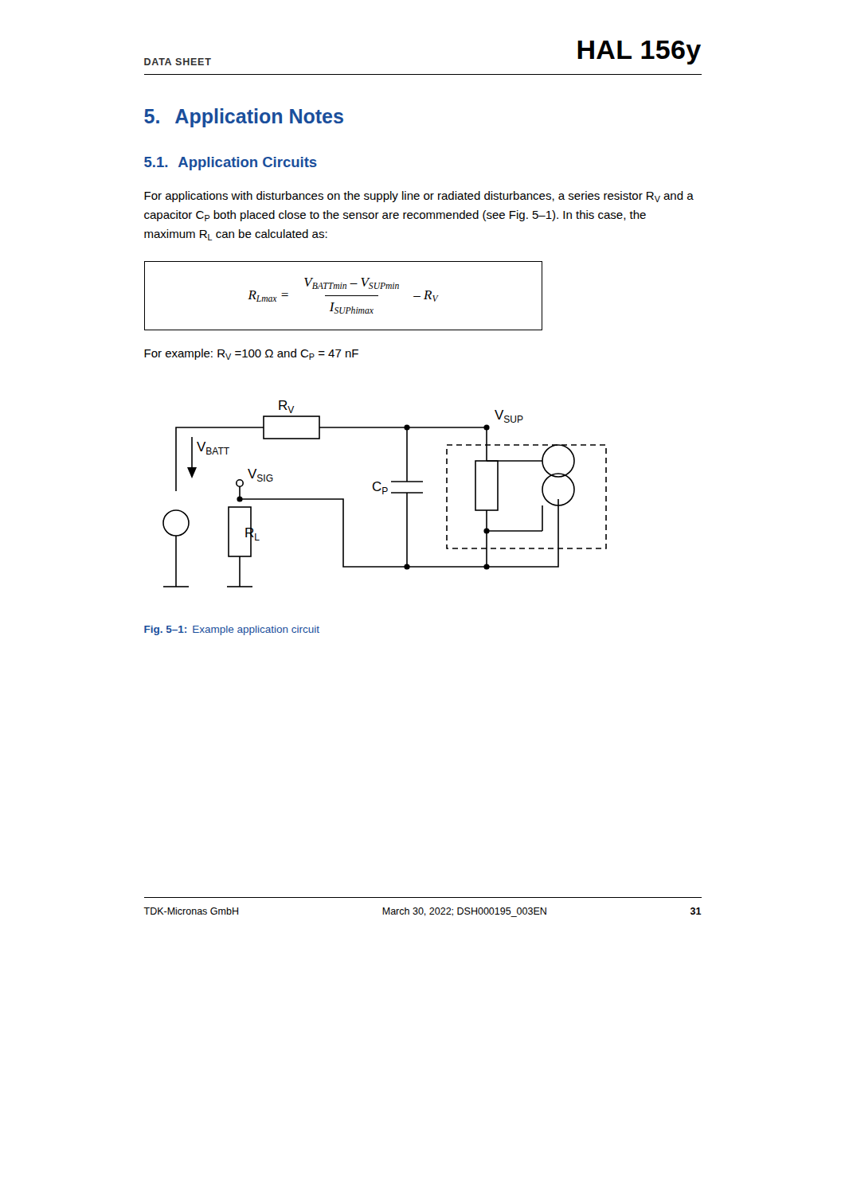DATA SHEET
HAL 156y
5. Application Notes
5.1. Application Circuits
For applications with disturbances on the supply line or radiated disturbances, a series resistor RV and a capacitor CP both placed close to the sensor are recommended (see Fig. 5–1). In this case, the maximum RL can be calculated as:
RLmax = VBATTmin – VSUPmin ISUPhimax – RV
For example: RV =100 Ω and CP = 47 nF
RV VBATT VSIG RL CP VSUP
Fig. 5–1: Example application circuit
TDK-Micronas GmbH
March 30, 2022; DSH000195_003EN
31